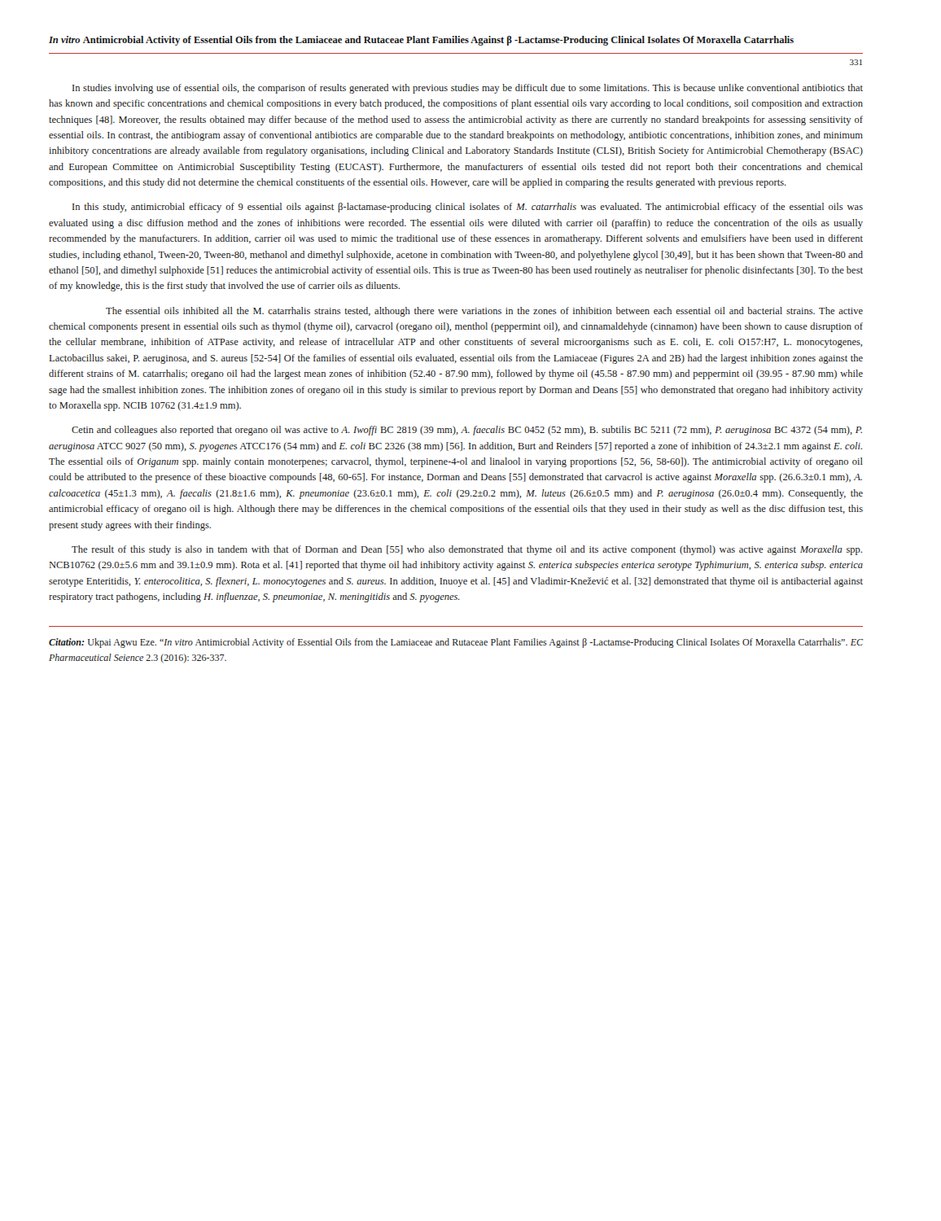In vitro Antimicrobial Activity of Essential Oils from the Lamiaceae and Rutaceae Plant Families Against β -Lactamse-Producing Clinical Isolates Of Moraxella Catarrhalis
331
In studies involving use of essential oils, the comparison of results generated with previous studies may be difficult due to some limitations. This is because unlike conventional antibiotics that has known and specific concentrations and chemical compositions in every batch produced, the compositions of plant essential oils vary according to local conditions, soil composition and extraction techniques [48]. Moreover, the results obtained may differ because of the method used to assess the antimicrobial activity as there are currently no standard breakpoints for assessing sensitivity of essential oils. In contrast, the antibiogram assay of conventional antibiotics are comparable due to the standard breakpoints on methodology, antibiotic concentrations, inhibition zones, and minimum inhibitory concentrations are already available from regulatory organisations, including Clinical and Laboratory Standards Institute (CLSI), British Society for Antimicrobial Chemotherapy (BSAC) and European Committee on Antimicrobial Susceptibility Testing (EUCAST). Furthermore, the manufacturers of essential oils tested did not report both their concentrations and chemical compositions, and this study did not determine the chemical constituents of the essential oils. However, care will be applied in comparing the results generated with previous reports.
In this study, antimicrobial efficacy of 9 essential oils against β-lactamase-producing clinical isolates of M. catarrhalis was evaluated. The antimicrobial efficacy of the essential oils was evaluated using a disc diffusion method and the zones of inhibitions were recorded. The essential oils were diluted with carrier oil (paraffin) to reduce the concentration of the oils as usually recommended by the manufacturers. In addition, carrier oil was used to mimic the traditional use of these essences in aromatherapy. Different solvents and emulsifiers have been used in different studies, including ethanol, Tween-20, Tween-80, methanol and dimethyl sulphoxide, acetone in combination with Tween-80, and polyethylene glycol [30,49], but it has been shown that Tween-80 and ethanol [50], and dimethyl sulphoxide [51] reduces the antimicrobial activity of essential oils. This is true as Tween-80 has been used routinely as neutraliser for phenolic disinfectants [30]. To the best of my knowledge, this is the first study that involved the use of carrier oils as diluents.
The essential oils inhibited all the M. catarrhalis strains tested, although there were variations in the zones of inhibition between each essential oil and bacterial strains. The active chemical components present in essential oils such as thymol (thyme oil), carvacrol (oregano oil), menthol (peppermint oil), and cinnamaldehyde (cinnamon) have been shown to cause disruption of the cellular membrane, inhibition of ATPase activity, and release of intracellular ATP and other constituents of several microorganisms such as E. coli, E. coli O157:H7, L. monocytogenes, Lactobacillus sakei, P. aeruginosa, and S. aureus [52-54] Of the families of essential oils evaluated, essential oils from the Lamiaceae (Figures 2A and 2B) had the largest inhibition zones against the different strains of M. catarrhalis; oregano oil had the largest mean zones of inhibition (52.40 - 87.90 mm), followed by thyme oil (45.58 - 87.90 mm) and peppermint oil (39.95 - 87.90 mm) while sage had the smallest inhibition zones. The inhibition zones of oregano oil in this study is similar to previous report by Dorman and Deans [55] who demonstrated that oregano had inhibitory activity to Moraxella spp. NCIB 10762 (31.4±1.9 mm).
Cetin and colleagues also reported that oregano oil was active to A. Iwoffi BC 2819 (39 mm), A. faecalis BC 0452 (52 mm), B. subtilis BC 5211 (72 mm), P. aeruginosa BC 4372 (54 mm), P. aeruginosa ATCC 9027 (50 mm), S. pyogenes ATCC176 (54 mm) and E. coli BC 2326 (38 mm) [56]. In addition, Burt and Reinders [57] reported a zone of inhibition of 24.3±2.1 mm against E. coli. The essential oils of Origanum spp. mainly contain monoterpenes; carvacrol, thymol, terpinene-4-ol and linalool in varying proportions [52, 56, 58-60]). The antimicrobial activity of oregano oil could be attributed to the presence of these bioactive compounds [48, 60-65]. For instance, Dorman and Deans [55] demonstrated that carvacrol is active against Moraxella spp. (26.6.3±0.1 mm), A. calcoacetica (45±1.3 mm), A. faecalis (21.8±1.6 mm), K. pneumoniae (23.6±0.1 mm), E. coli (29.2±0.2 mm), M. luteus (26.6±0.5 mm) and P. aeruginosa (26.0±0.4 mm). Consequently, the antimicrobial efficacy of oregano oil is high. Although there may be differences in the chemical compositions of the essential oils that they used in their study as well as the disc diffusion test, this present study agrees with their findings.
The result of this study is also in tandem with that of Dorman and Dean [55] who also demonstrated that thyme oil and its active component (thymol) was active against Moraxella spp. NCB10762 (29.0±5.6 mm and 39.1±0.9 mm). Rota et al. [41] reported that thyme oil had inhibitory activity against S. enterica subspecies enterica serotype Typhimurium, S. enterica subsp. enterica serotype Enteritidis, Y. enterocolitica, S. flexneri, L. monocytogenes and S. aureus. In addition, Inuoye et al. [45] and Vladimir-Knežević et al. [32] demonstrated that thyme oil is antibacterial against respiratory tract pathogens, including H. influenzae, S. pneumoniae, N. meningitidis and S. pyogenes.
Citation: Ukpai Agwu Eze. “In vitro Antimicrobial Activity of Essential Oils from the Lamiaceae and Rutaceae Plant Families Against β -Lactamse-Producing Clinical Isolates Of Moraxella Catarrhalis”. EC Pharmaceutical Seience 2.3 (2016): 326-337.